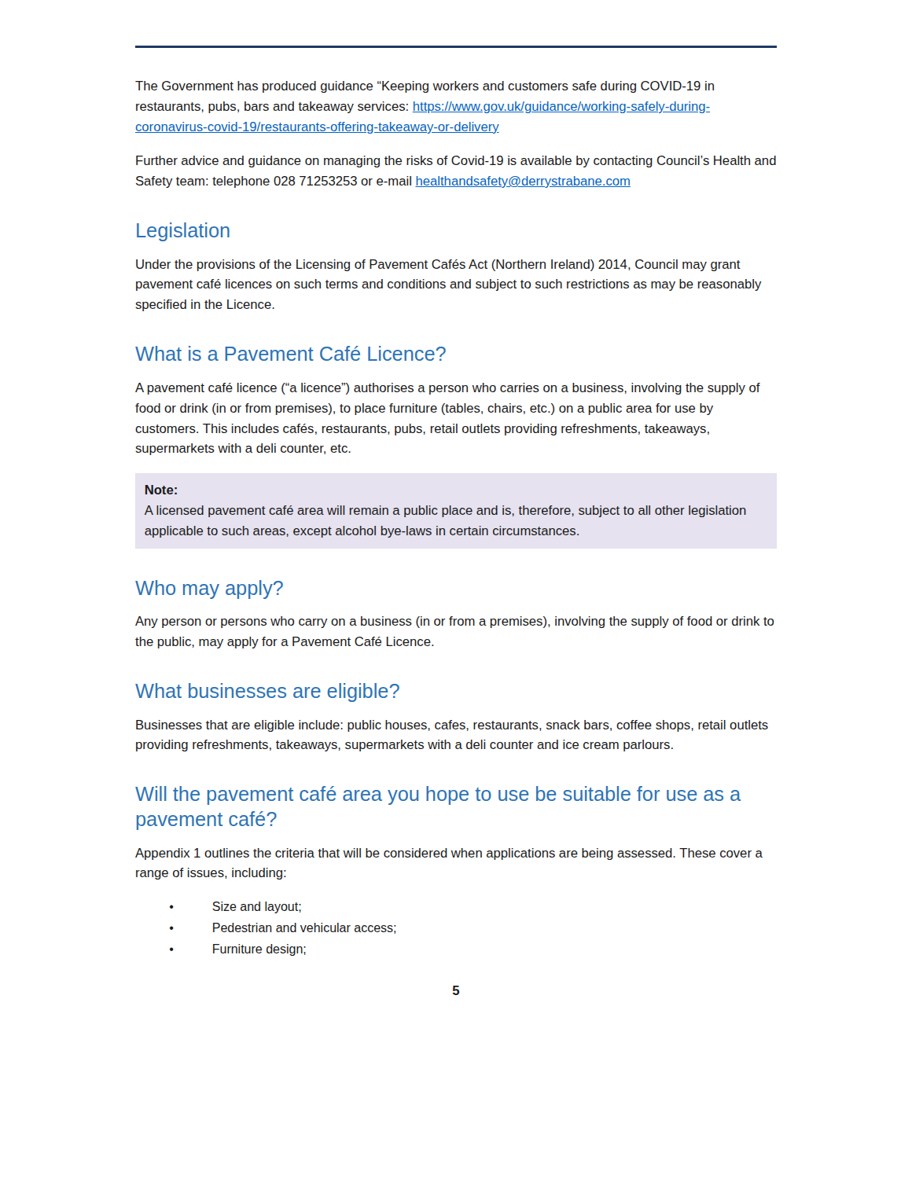The Government has produced guidance “Keeping workers and customers safe during COVID-19 in restaurants, pubs, bars and takeaway services: https://www.gov.uk/guidance/working-safely-during-coronavirus-covid-19/restaurants-offering-takeaway-or-delivery
Further advice and guidance on managing the risks of Covid-19 is available by contacting Council’s Health and Safety team: telephone 028 71253253 or e-mail healthandsafety@derrystrabane.com
Legislation
Under the provisions of the Licensing of Pavement Cafés Act (Northern Ireland) 2014, Council may grant pavement café licences on such terms and conditions and subject to such restrictions as may be reasonably specified in the Licence.
What is a Pavement Café Licence?
A pavement café licence (“a licence”) authorises a person who carries on a business, involving the supply of food or drink (in or from premises), to place furniture (tables, chairs, etc.) on a public area for use by customers. This includes cafés, restaurants, pubs, retail outlets providing refreshments, takeaways, supermarkets with a deli counter, etc.
Note:
A licensed pavement café area will remain a public place and is, therefore, subject to all other legislation applicable to such areas, except alcohol bye-laws in certain circumstances.
Who may apply?
Any person or persons who carry on a business (in or from a premises), involving the supply of food or drink to the public, may apply for a Pavement Café Licence.
What businesses are eligible?
Businesses that are eligible include: public houses, cafes, restaurants, snack bars, coffee shops, retail outlets providing refreshments, takeaways, supermarkets with a deli counter and ice cream parlours.
Will the pavement café area you hope to use be suitable for use as a pavement café?
Appendix 1 outlines the criteria that will be considered when applications are being assessed. These cover a range of issues, including:
Size and layout;
Pedestrian and vehicular access;
Furniture design;
5